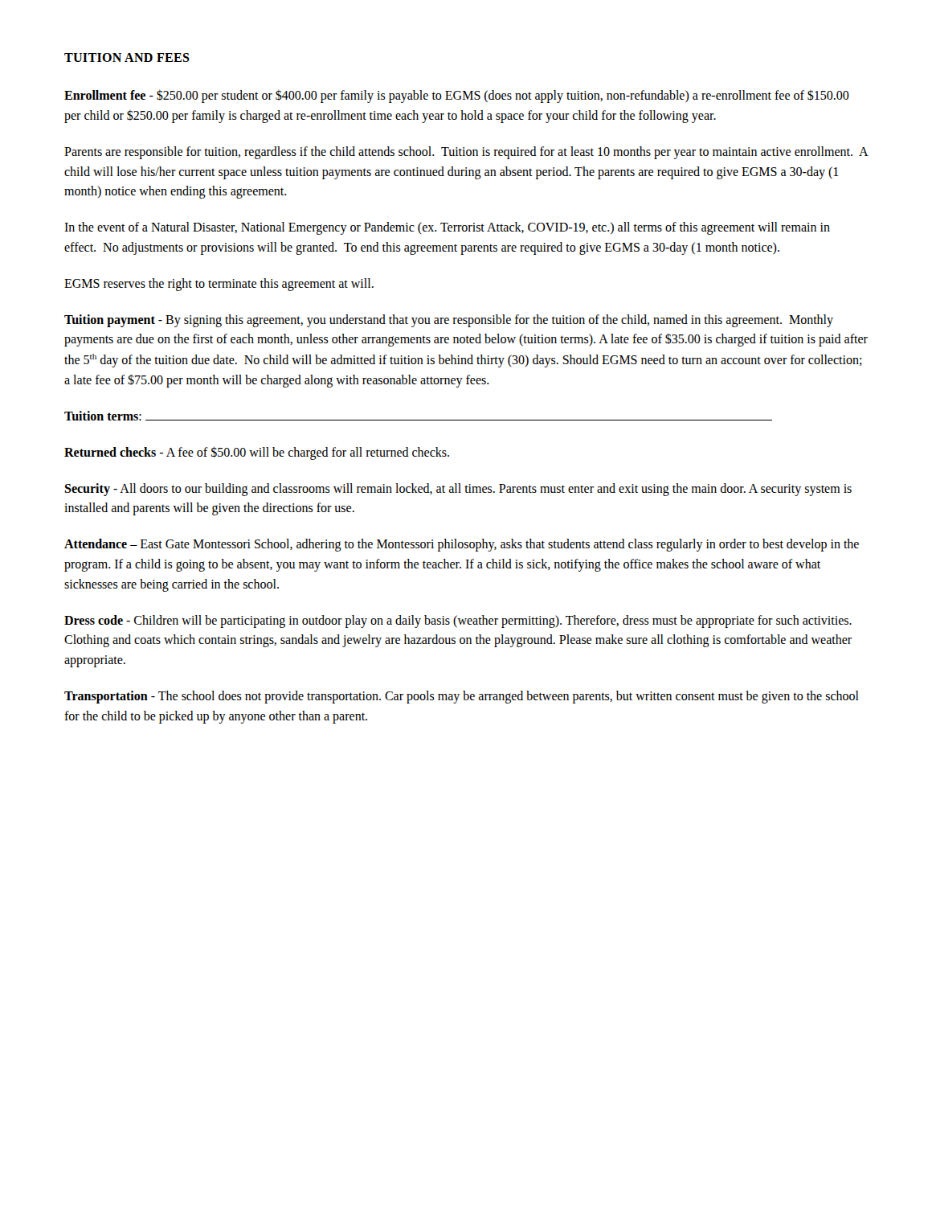TUITION AND FEES
Enrollment fee - $250.00 per student or $400.00 per family is payable to EGMS (does not apply tuition, non-refundable) a re-enrollment fee of $150.00 per child or $250.00 per family is charged at re-enrollment time each year to hold a space for your child for the following year.
Parents are responsible for tuition, regardless if the child attends school. Tuition is required for at least 10 months per year to maintain active enrollment. A child will lose his/her current space unless tuition payments are continued during an absent period. The parents are required to give EGMS a 30-day (1 month) notice when ending this agreement.
In the event of a Natural Disaster, National Emergency or Pandemic (ex. Terrorist Attack, COVID-19, etc.) all terms of this agreement will remain in effect. No adjustments or provisions will be granted. To end this agreement parents are required to give EGMS a 30-day (1 month notice).
EGMS reserves the right to terminate this agreement at will.
Tuition payment - By signing this agreement, you understand that you are responsible for the tuition of the child, named in this agreement. Monthly payments are due on the first of each month, unless other arrangements are noted below (tuition terms). A late fee of $35.00 is charged if tuition is paid after the 5th day of the tuition due date. No child will be admitted if tuition is behind thirty (30) days. Should EGMS need to turn an account over for collection; a late fee of $75.00 per month will be charged along with reasonable attorney fees.
Tuition terms:
Returned checks - A fee of $50.00 will be charged for all returned checks.
Security - All doors to our building and classrooms will remain locked, at all times. Parents must enter and exit using the main door. A security system is installed and parents will be given the directions for use.
Attendance – East Gate Montessori School, adhering to the Montessori philosophy, asks that students attend class regularly in order to best develop in the program. If a child is going to be absent, you may want to inform the teacher. If a child is sick, notifying the office makes the school aware of what sicknesses are being carried in the school.
Dress code - Children will be participating in outdoor play on a daily basis (weather permitting). Therefore, dress must be appropriate for such activities. Clothing and coats which contain strings, sandals and jewelry are hazardous on the playground. Please make sure all clothing is comfortable and weather appropriate.
Transportation - The school does not provide transportation. Car pools may be arranged between parents, but written consent must be given to the school for the child to be picked up by anyone other than a parent.